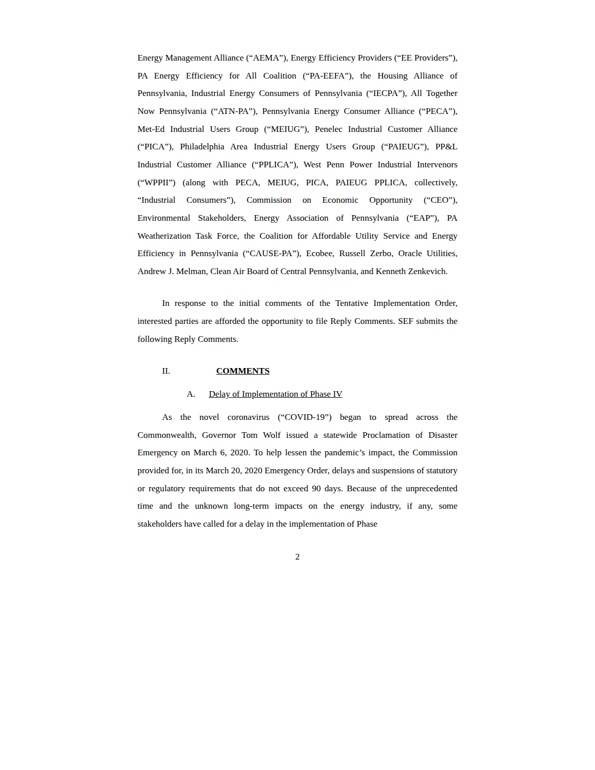Energy Management Alliance (“AEMA”), Energy Efficiency Providers (“EE Providers”), PA Energy Efficiency for All Coalition (“PA-EEFA”), the Housing Alliance of Pennsylvania, Industrial Energy Consumers of Pennsylvania (“IECPA”), All Together Now Pennsylvania (“ATN-PA”), Pennsylvania Energy Consumer Alliance (“PECA”), Met-Ed Industrial Users Group (“MEIUG”), Penelec Industrial Customer Alliance (“PICA”), Philadelphia Area Industrial Energy Users Group (“PAIEUG”), PP&L Industrial Customer Alliance (“PPLICA”), West Penn Power Industrial Intervenors (“WPPII”) (along with PECA, MEIUG, PICA, PAIEUG PPLICA, collectively, “Industrial Consumers”), Commission on Economic Opportunity (“CEO”), Environmental Stakeholders, Energy Association of Pennsylvania (“EAP”), PA Weatherization Task Force, the Coalition for Affordable Utility Service and Energy Efficiency in Pennsylvania (“CAUSE-PA”), Ecobee, Russell Zerbo, Oracle Utilities, Andrew J. Melman, Clean Air Board of Central Pennsylvania, and Kenneth Zenkevich.
In response to the initial comments of the Tentative Implementation Order, interested parties are afforded the opportunity to file Reply Comments. SEF submits the following Reply Comments.
II. COMMENTS
A. Delay of Implementation of Phase IV
As the novel coronavirus (“COVID-19”) began to spread across the Commonwealth, Governor Tom Wolf issued a statewide Proclamation of Disaster Emergency on March 6, 2020. To help lessen the pandemic’s impact, the Commission provided for, in its March 20, 2020 Emergency Order, delays and suspensions of statutory or regulatory requirements that do not exceed 90 days. Because of the unprecedented time and the unknown long-term impacts on the energy industry, if any, some stakeholders have called for a delay in the implementation of Phase
2